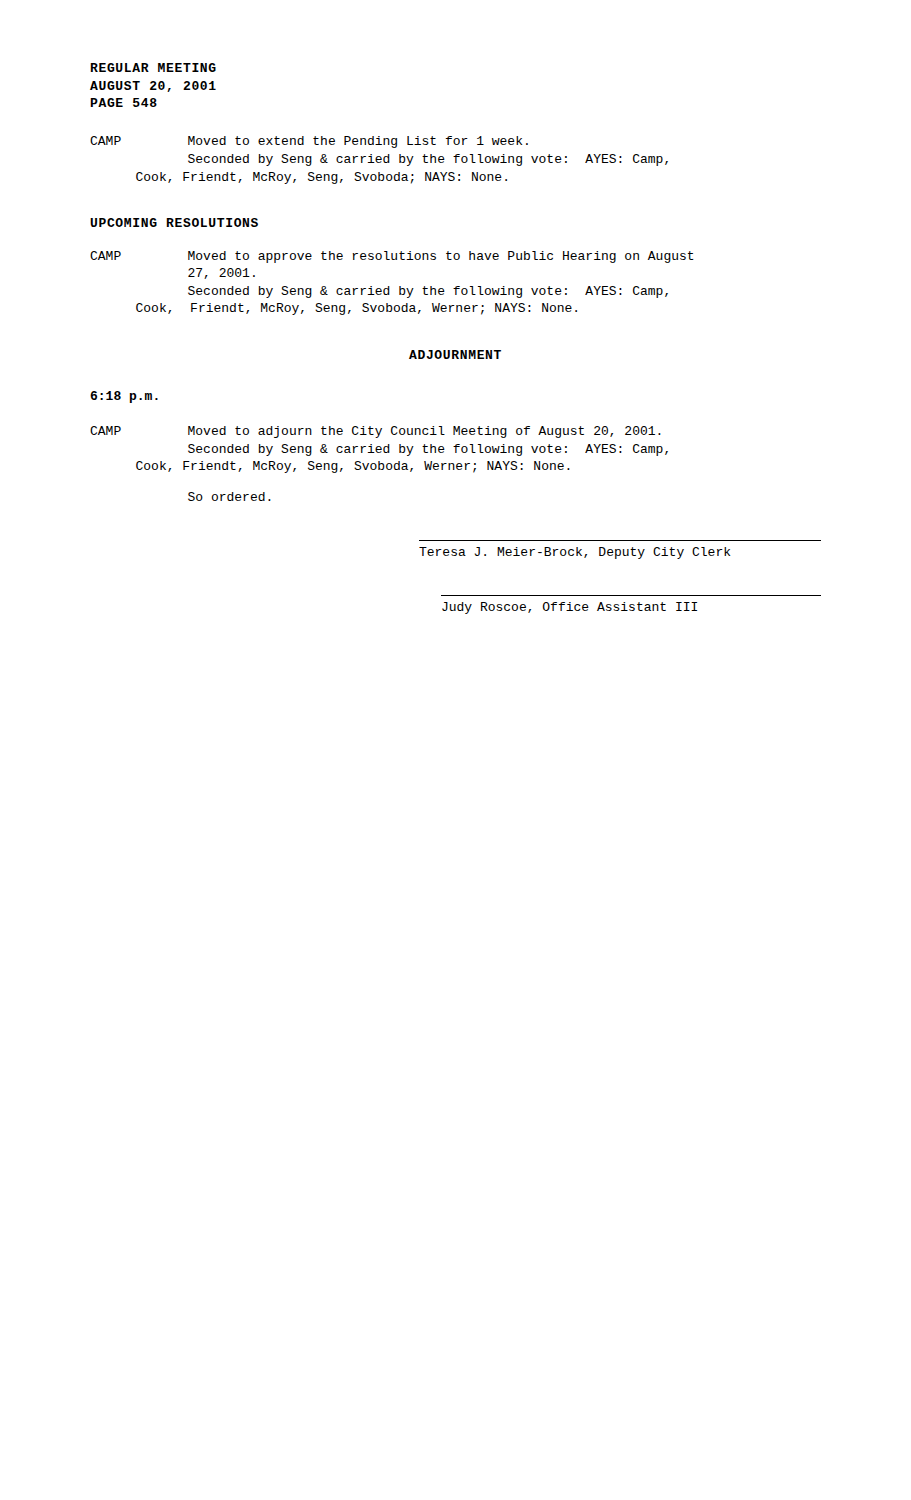REGULAR MEETING
AUGUST 20, 2001
PAGE 548
CAMP
Moved to extend the Pending List for 1 week.
Seconded by Seng & carried by the following vote: AYES: Camp,
Cook, Friendt, McRoy, Seng, Svoboda; NAYS: None.
UPCOMING RESOLUTIONS
CAMP
Moved to approve the resolutions to have Public Hearing on August
27, 2001.
Seconded by Seng & carried by the following vote: AYES: Camp,
Cook, Friendt, McRoy, Seng, Svoboda, Werner; NAYS: None.
ADJOURNMENT
6:18 p.m.
CAMP
Moved to adjourn the City Council Meeting of August 20, 2001.
Seconded by Seng & carried by the following vote: AYES: Camp,
Cook, Friendt, McRoy, Seng, Svoboda, Werner; NAYS: None.
So ordered.
Teresa J. Meier-Brock, Deputy City Clerk
Judy Roscoe, Office Assistant III